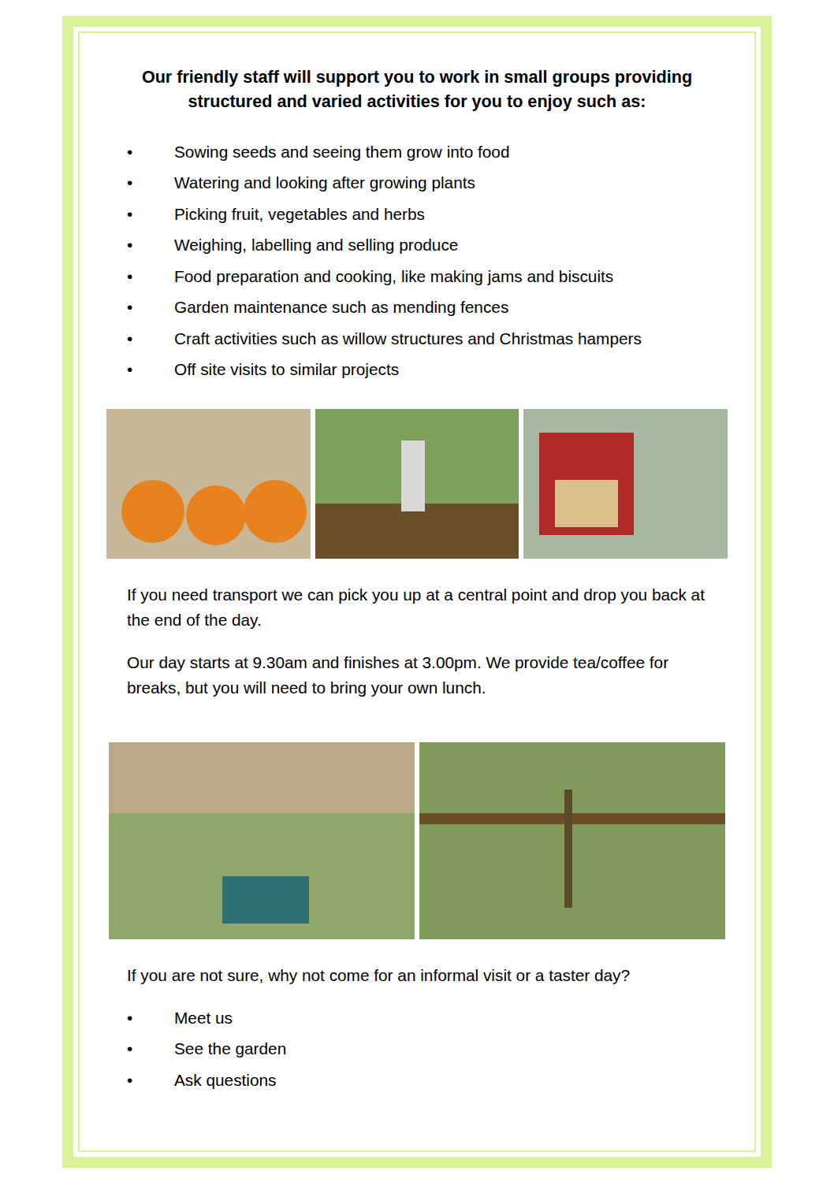Our friendly staff will support you to work in small groups providing structured and varied activities for you to enjoy such as:
Sowing seeds and seeing them grow into food
Watering and looking after growing plants
Picking fruit, vegetables and herbs
Weighing, labelling and selling produce
Food preparation and cooking, like making jams and biscuits
Garden maintenance such as mending fences
Craft activities such as willow structures and Christmas hampers
Off site visits to similar projects
If you need transport we can pick you up at a central point and drop you back at the end of the day.
Our day starts at 9.30am and finishes at 3.00pm. We provide tea/coffee for breaks, but you will need to bring your own lunch.
If you are not sure, why not come for an informal visit or a taster day?
Meet us
See the garden
Ask questions